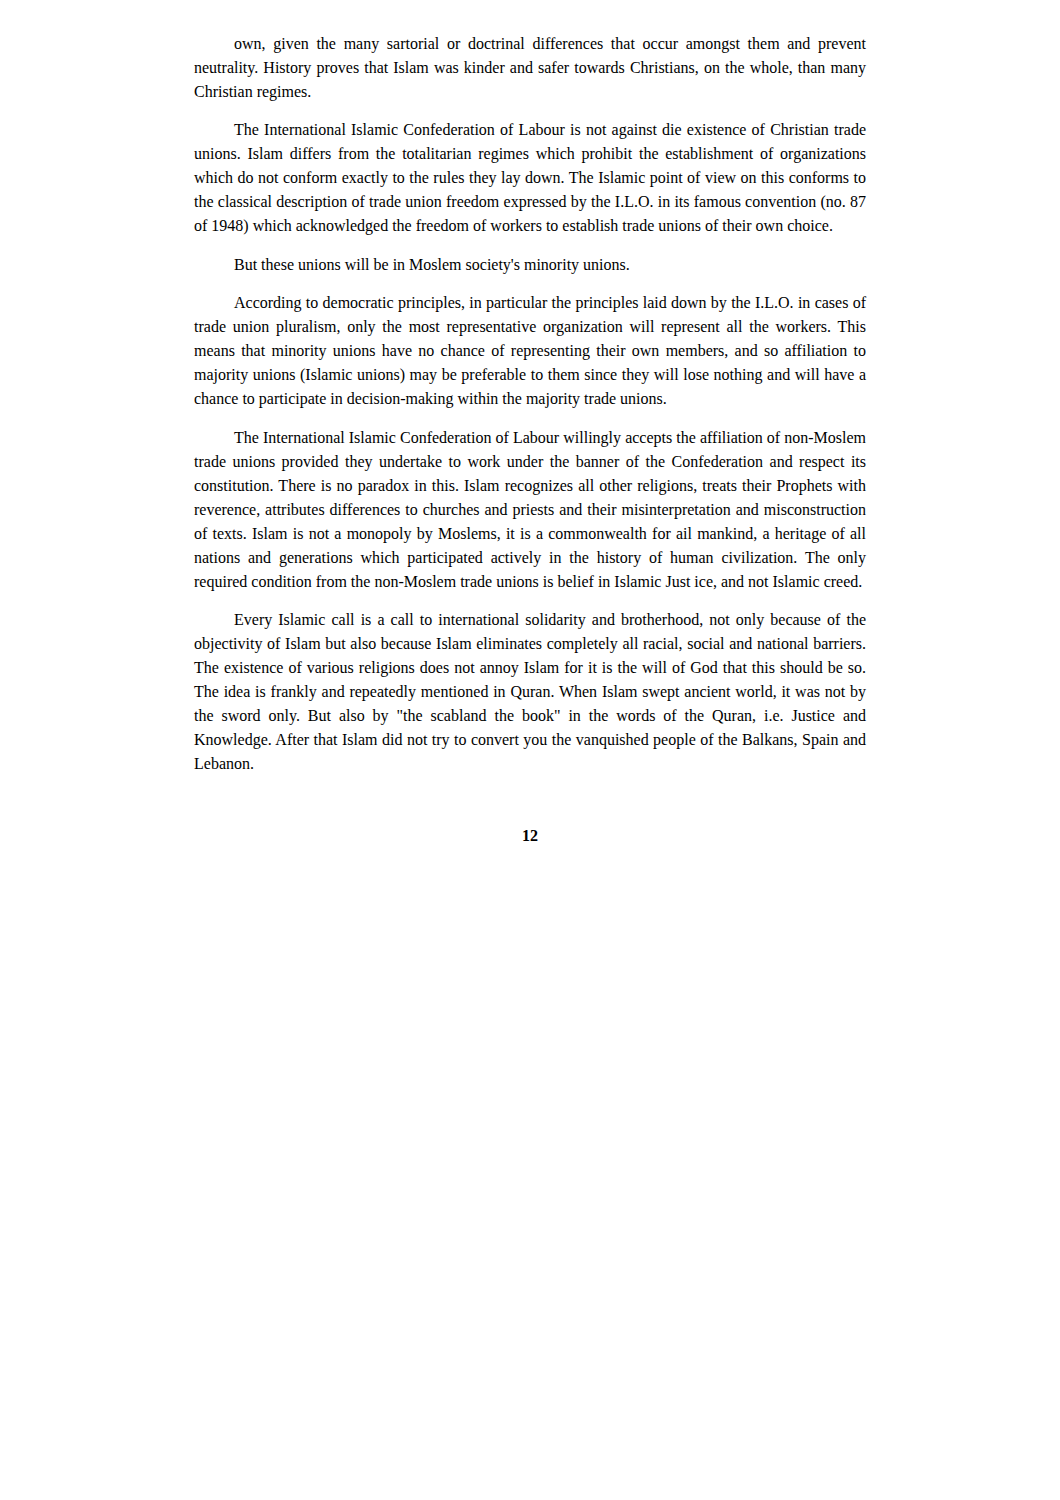own, given the many sartorial or doctrinal differences that occur amongst them and prevent neutrality. History proves that Islam was kinder and safer towards Christians, on the whole, than many Christian regimes.
The International Islamic Confederation of Labour is not against die existence of Christian trade unions. Islam differs from the totalitarian regimes which prohibit the establishment of organizations which do not conform exactly to the rules they lay down. The Islamic point of view on this conforms to the classical description of trade union freedom expressed by the I.L.O. in its famous convention (no. 87 of 1948) which acknowledged the freedom of workers to establish trade unions of their own choice.
But these unions will be in Moslem society's minority unions.
According to democratic principles, in particular the principles laid down by the I.L.O. in cases of trade union pluralism, only the most representative organization will represent all the workers. This means that minority unions have no chance of representing their own members, and so affiliation to majority unions (Islamic unions) may be preferable to them since they will lose nothing and will have a chance to participate in decision-making within the majority trade unions.
The International Islamic Confederation of Labour willingly accepts the affiliation of non-Moslem trade unions provided they undertake to work under the banner of the Confederation and respect its constitution. There is no paradox in this. Islam recognizes all other religions, treats their Prophets with reverence, attributes differences to churches and priests and their misinterpretation and misconstruction of texts. Islam is not a monopoly by Moslems, it is a commonwealth for ail mankind, a heritage of all nations and generations which participated actively in the history of human civilization. The only required condition from the non-Moslem trade unions is belief in Islamic Just ice, and not Islamic creed.
Every Islamic call is a call to international solidarity and brotherhood, not only because of the objectivity of Islam but also because Islam eliminates completely all racial, social and national barriers. The existence of various religions does not annoy Islam for it is the will of God that this should be so. The idea is frankly and repeatedly mentioned in Quran. When Islam swept ancient world, it was not by the sword only. But also by "the scabland the book" in the words of the Quran, i.e. Justice and Knowledge. After that Islam did not try to convert you the vanquished people of the Balkans, Spain and Lebanon.
12